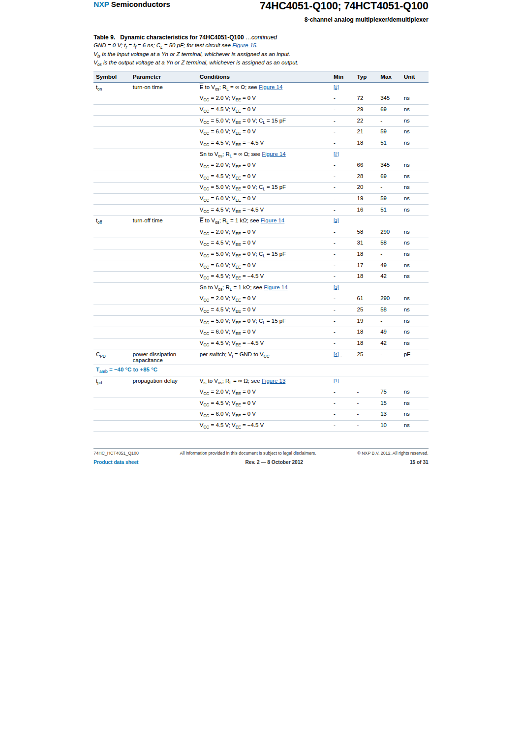NXP Semiconductors
74HC4051-Q100; 74HCT4051-Q100
8-channel analog multiplexer/demultiplexer
Table 9. Dynamic characteristics for 74HC4051-Q100 …continued
GND = 0 V; tr = tf = 6 ns; CL = 50 pF; for test circuit see Figure 15.
Vis is the input voltage at a Yn or Z terminal, whichever is assigned as an input.
Vos is the output voltage at a Yn or Z terminal, whichever is assigned as an output.
| Symbol | Parameter | Conditions | Min | Typ | Max | Unit |
| --- | --- | --- | --- | --- | --- | --- |
| t on | turn-on time | E to V os ; R L = ∞ Ω; see Figure 14 | [2] | | | |
| | | V CC = 2.0 V; V EE = 0 V | - | 72 | 345 | ns |
| | | V CC = 4.5 V; V EE = 0 V | - | 29 | 69 | ns |
| | | V CC = 5.0 V; V EE = 0 V; C L = 15 pF | - | 22 | - | ns |
| | | V CC = 6.0 V; V EE = 0 V | - | 21 | 59 | ns |
| | | V CC = 4.5 V; V EE = −4.5 V | - | 18 | 51 | ns |
| | | Sn to V os ; R L = ∞ Ω; see Figure 14 | [2] | | | |
| | | V CC = 2.0 V; V EE = 0 V | - | 66 | 345 | ns |
| | | V CC = 4.5 V; V EE = 0 V | - | 28 | 69 | ns |
| | | V CC = 5.0 V; V EE = 0 V; C L = 15 pF | - | 20 | - | ns |
| | | V CC = 6.0 V; V EE = 0 V | - | 19 | 59 | ns |
| | | V CC = 4.5 V; V EE = −4.5 V | - | 16 | 51 | ns |
| t off | turn-off time | E to V os ; R L = 1 kΩ; see Figure 14 | [3] | | | |
| | | V CC = 2.0 V; V EE = 0 V | - | 58 | 290 | ns |
| | | V CC = 4.5 V; V EE = 0 V | - | 31 | 58 | ns |
| | | V CC = 5.0 V; V EE = 0 V; C L = 15 pF | - | 18 | - | ns |
| | | V CC = 6.0 V; V EE = 0 V | - | 17 | 49 | ns |
| | | V CC = 4.5 V; V EE = −4.5 V | - | 18 | 42 | ns |
| | | Sn to V os ; R L = 1 kΩ; see Figure 14 | [3] | | | |
| | | V CC = 2.0 V; V EE = 0 V | - | 61 | 290 | ns |
| | | V CC = 4.5 V; V EE = 0 V | - | 25 | 58 | ns |
| | | V CC = 5.0 V; V EE = 0 V; C L = 15 pF | - | 19 | - | ns |
| | | V CC = 6.0 V; V EE = 0 V | - | 18 | 49 | ns |
| | | V CC = 4.5 V; V EE = −4.5 V | - | 18 | 42 | ns |
| C PD | power dissipation capacitance | per switch; V I = GND to V CC | [4] - | 25 | - | pF |
| T amb = −40 °C to +85 °C |
| t pd | propagation delay | V is to V os ; R L = ∞ Ω; see Figure 13 | [1] | | | |
| | | V CC = 2.0 V; V EE = 0 V | - | - | 75 | ns |
| | | V CC = 4.5 V; V EE = 0 V | - | - | 15 | ns |
| | | V CC = 6.0 V; V EE = 0 V | - | - | 13 | ns |
| | | V CC = 4.5 V; V EE = −4.5 V | - | - | 10 | ns |
74HC_HCT4051_Q100
All information provided in this document is subject to legal disclaimers.
© NXP B.V. 2012. All rights reserved.
Product data sheet
Rev. 2 — 8 October 2012
15 of 31